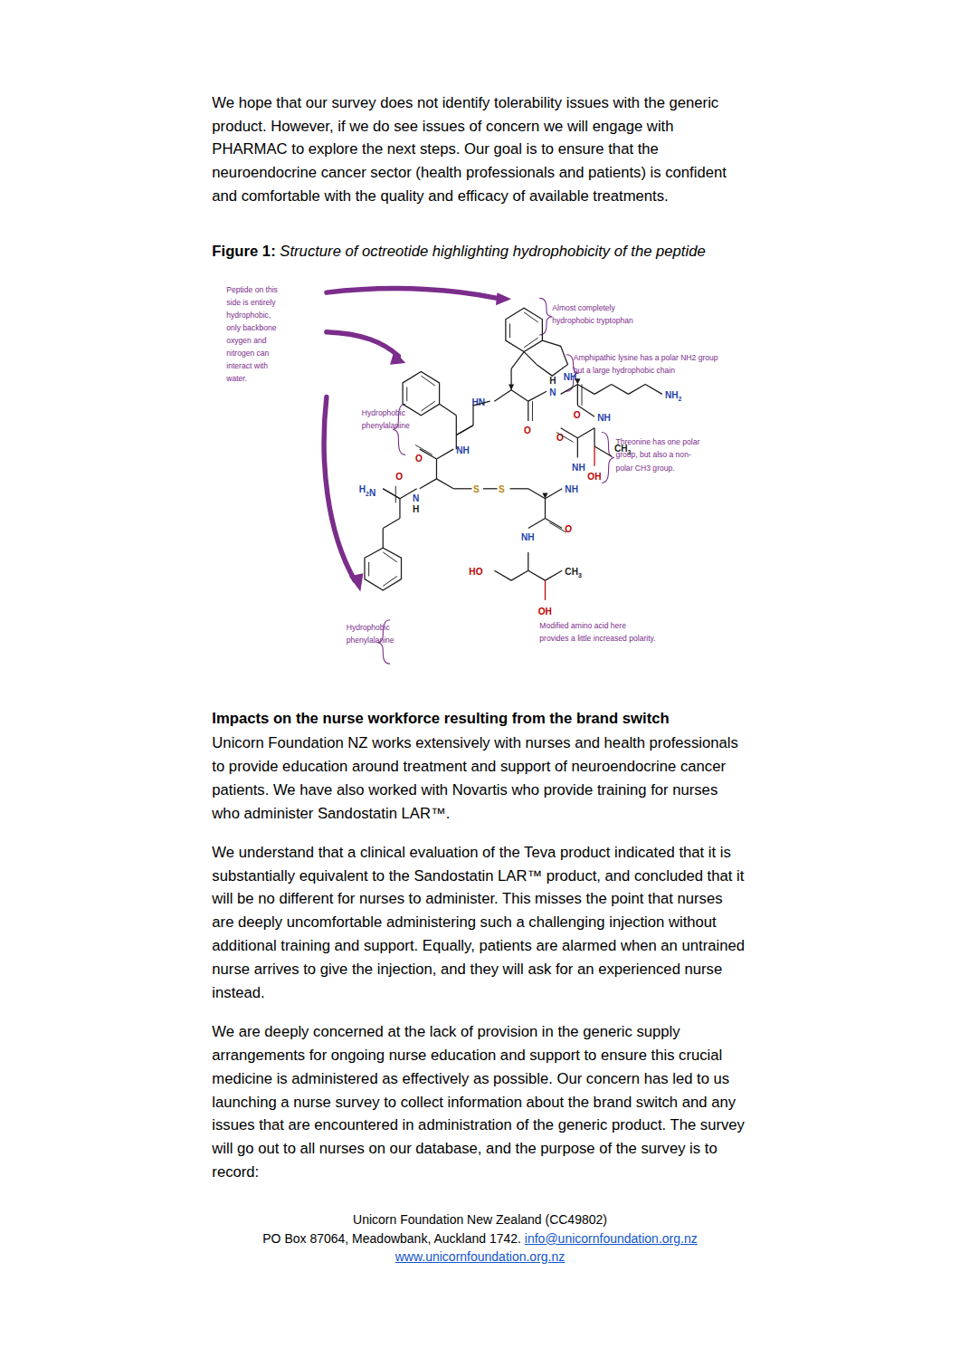We hope that our survey does not identify tolerability issues with the generic product. However, if we do see issues of concern we will engage with PHARMAC to explore the next steps. Our goal is to ensure that the neuroendocrine cancer sector (health professionals and patients) is confident and comfortable with the quality and efficacy of available treatments.
Figure 1: Structure of octreotide highlighting hydrophobicity of the peptide
Chemical structure of octreotide Annotated cyclic peptide structure of octreotide with purple arrows and labels highlighting hydrophobic phenylalanine residues, hydrophobic tryptophan, amphipathic lysine, threonine polarity and a modified amino acid providing increased polarity. Peptide on this side is entirely hydrophobic, only backbone oxygen and nitrogen can interact with water. Almost completely hydrophobic tryptophan Amphipathic lysine has a polar NH2 group but a large hydrophobic chain Threonine has one polar group, but also a non- polar CH3 group. Hydrophobic phenylalanine Hydrophobic phenylalanine Modified amino acid here provides a little increased polarity. NH HN O N H NH2 O NH CH3 OH O NH S S N H O NH H2N O NH O NH HO CH3 OH
Impacts on the nurse workforce resulting from the brand switch
Unicorn Foundation NZ works extensively with nurses and health professionals to provide education around treatment and support of neuroendocrine cancer patients. We have also worked with Novartis who provide training for nurses who administer Sandostatin LAR™.
We understand that a clinical evaluation of the Teva product indicated that it is substantially equivalent to the Sandostatin LAR™ product, and concluded that it will be no different for nurses to administer. This misses the point that nurses are deeply uncomfortable administering such a challenging injection without additional training and support. Equally, patients are alarmed when an untrained nurse arrives to give the injection, and they will ask for an experienced nurse instead.
We are deeply concerned at the lack of provision in the generic supply arrangements for ongoing nurse education and support to ensure this crucial medicine is administered as effectively as possible. Our concern has led to us launching a nurse survey to collect information about the brand switch and any issues that are encountered in administration of the generic product. The survey will go out to all nurses on our database, and the purpose of the survey is to record:
Unicorn Foundation New Zealand (CC49802)
PO Box 87064, Meadowbank, Auckland 1742. info@unicornfoundation.org.nz
www.unicornfoundation.org.nz